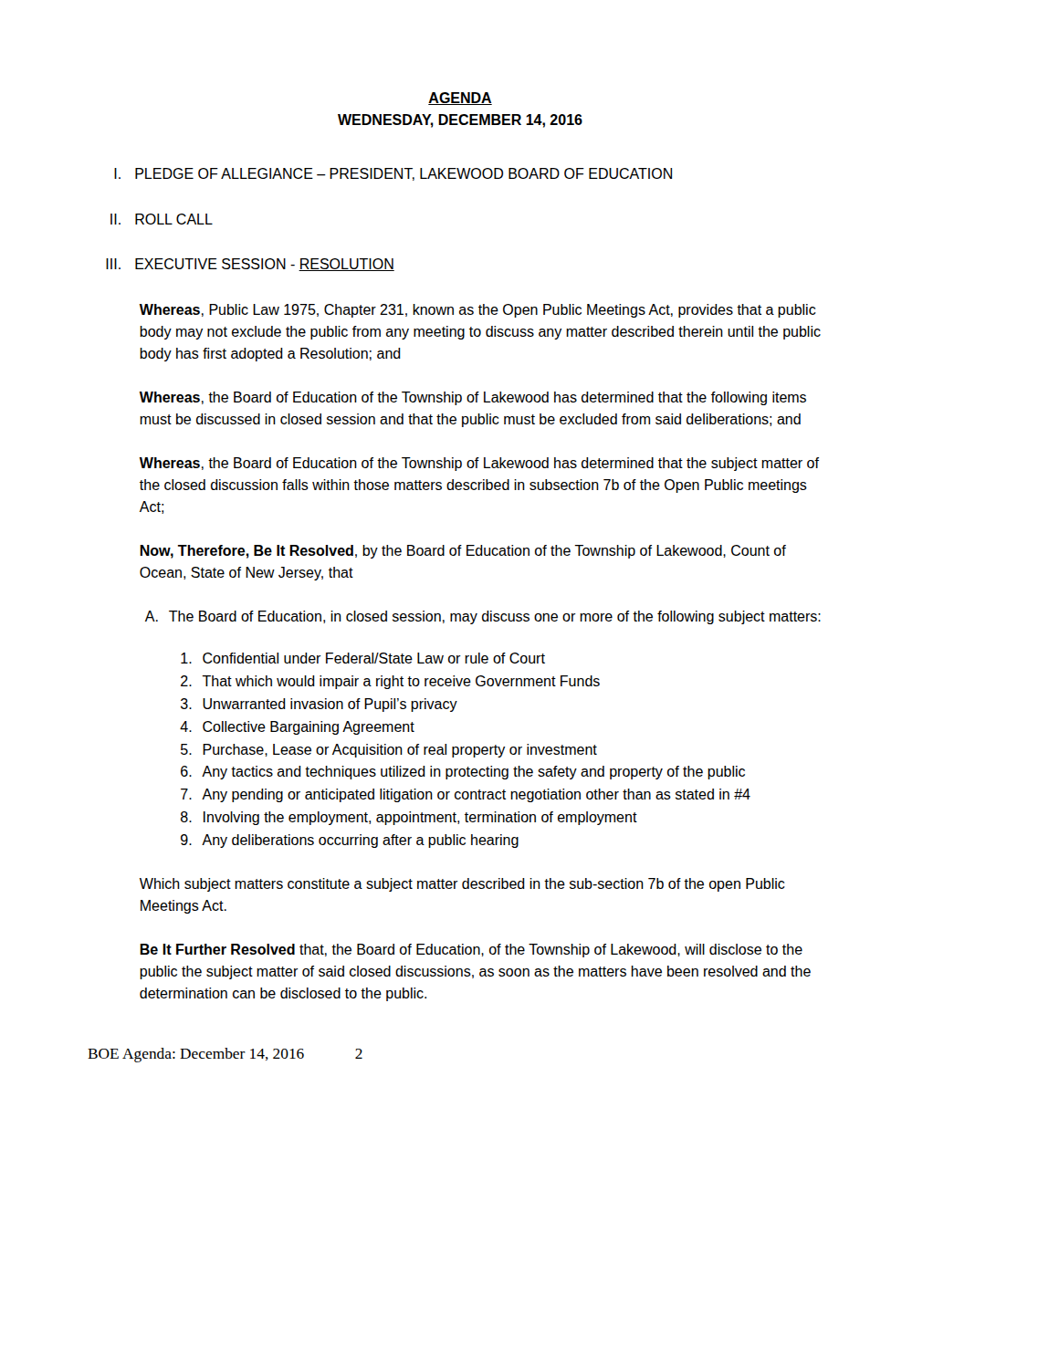AGENDA
WEDNESDAY, DECEMBER 14, 2016
Pledge of Allegiance – President, Lakewood Board of Education
Roll Call
Executive Session - Resolution
Whereas, Public Law 1975, Chapter 231, known as the Open Public Meetings Act, provides that a public body may not exclude the public from any meeting to discuss any matter described therein until the public body has first adopted a Resolution; and
Whereas, the Board of Education of the Township of Lakewood has determined that the following items must be discussed in closed session and that the public must be excluded from said deliberations; and
Whereas, the Board of Education of the Township of Lakewood has determined that the subject matter of the closed discussion falls within those matters described in subsection 7b of the Open Public meetings Act;
Now, Therefore, Be It Resolved, by the Board of Education of the Township of Lakewood, Count of Ocean, State of New Jersey, that
The Board of Education, in closed session, may discuss one or more of the following subject matters:
Confidential under Federal/State Law or rule of Court
That which would impair a right to receive Government Funds
Unwarranted invasion of Pupil’s privacy
Collective Bargaining Agreement
Purchase, Lease or Acquisition of real property or investment
Any tactics and techniques utilized in protecting the safety and property of the public
Any pending or anticipated litigation or contract negotiation other than as stated in #4
Involving the employment, appointment, termination of employment
Any deliberations occurring after a public hearing
Which subject matters constitute a subject matter described in the sub-section 7b of the open Public Meetings Act.
Be It Further Resolved that, the Board of Education, of the Township of Lakewood, will disclose to the public the subject matter of said closed discussions, as soon as the matters have been resolved and the determination can be disclosed to the public.
BOE Agenda: December 14, 20162